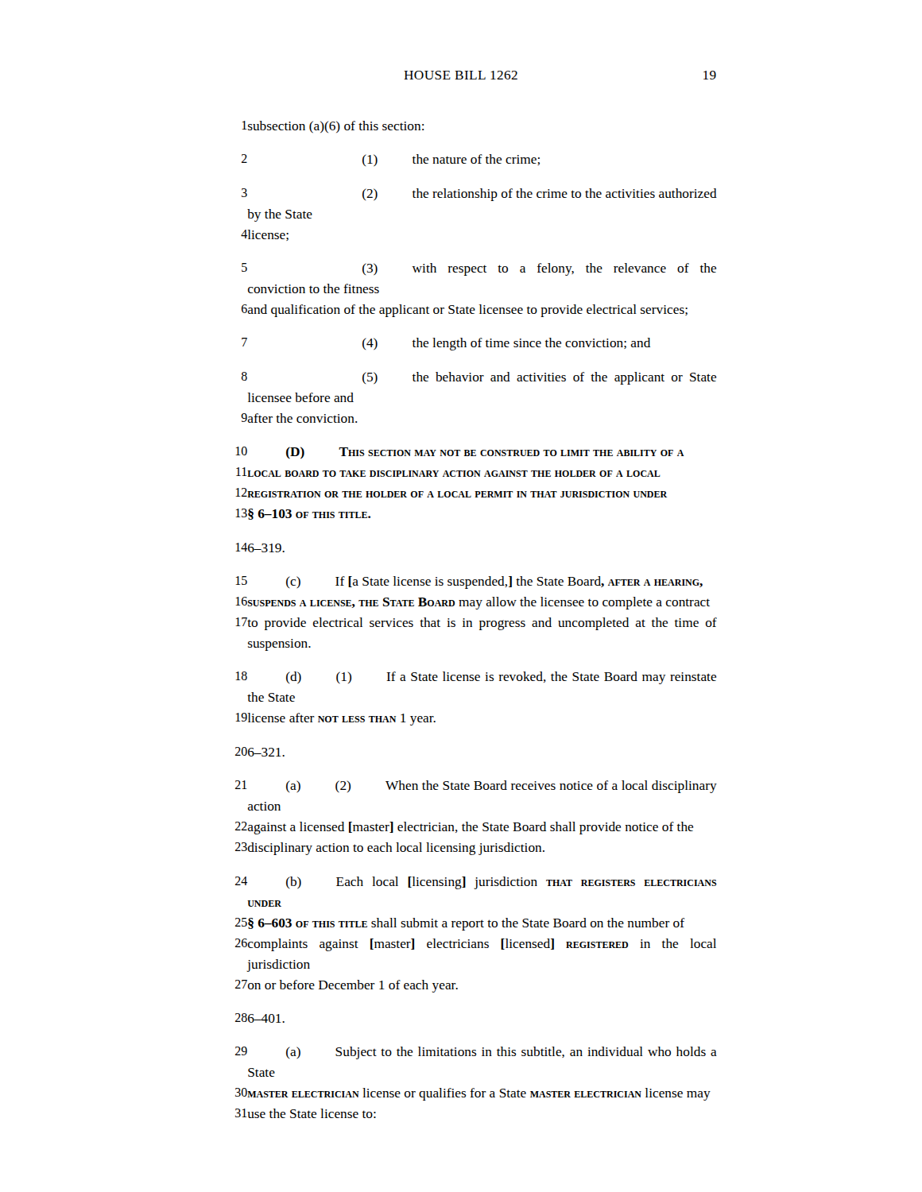HOUSE BILL 1262 19
| 1 | subsection (a)(6) of this section: |
| 2 | (1) the nature of the crime; |
| 3 | (2) the relationship of the crime to the activities authorized by the State |
| 4 | license; |
| 5 | (3) with respect to a felony, the relevance of the conviction to the fitness |
| 6 | and qualification of the applicant or State licensee to provide electrical services; |
| 7 | (4) the length of time since the conviction; and |
| 8 | (5) the behavior and activities of the applicant or State licensee before and |
| 9 | after the conviction. |
| 10 | (D) This section may not be construed to limit the ability of a |
| 11 | local board to take disciplinary action against the holder of a local |
| 12 | registration or the holder of a local permit in that jurisdiction under |
| 13 | § 6–103 of this title. |
| 14 | 6–319. |
| 15 | (c) If [ a State license is suspended, ] the State Board , after a hearing, |
| 16 | suspends a license, the State Board may allow the licensee to complete a contract |
| 17 | to provide electrical services that is in progress and uncompleted at the time of suspension. |
| 18 | (d) (1) If a State license is revoked, the State Board may reinstate the State |
| 19 | license after not less than 1 year. |
| 20 | 6–321. |
| 21 | (a) (2) When the State Board receives notice of a local disciplinary action |
| 22 | against a licensed [ master ] electrician, the State Board shall provide notice of the |
| 23 | disciplinary action to each local licensing jurisdiction. |
| 24 | (b) Each local [ licensing ] jurisdiction that registers electricians under |
| 25 | § 6–603 of this title shall submit a report to the State Board on the number of |
| 26 | complaints against [ master ] electricians [ licensed ] registered in the local jurisdiction |
| 27 | on or before December 1 of each year. |
| 28 | 6–401. |
| 29 | (a) Subject to the limitations in this subtitle, an individual who holds a State |
| 30 | master electrician license or qualifies for a State master electrician license may |
| 31 | use the State license to: |